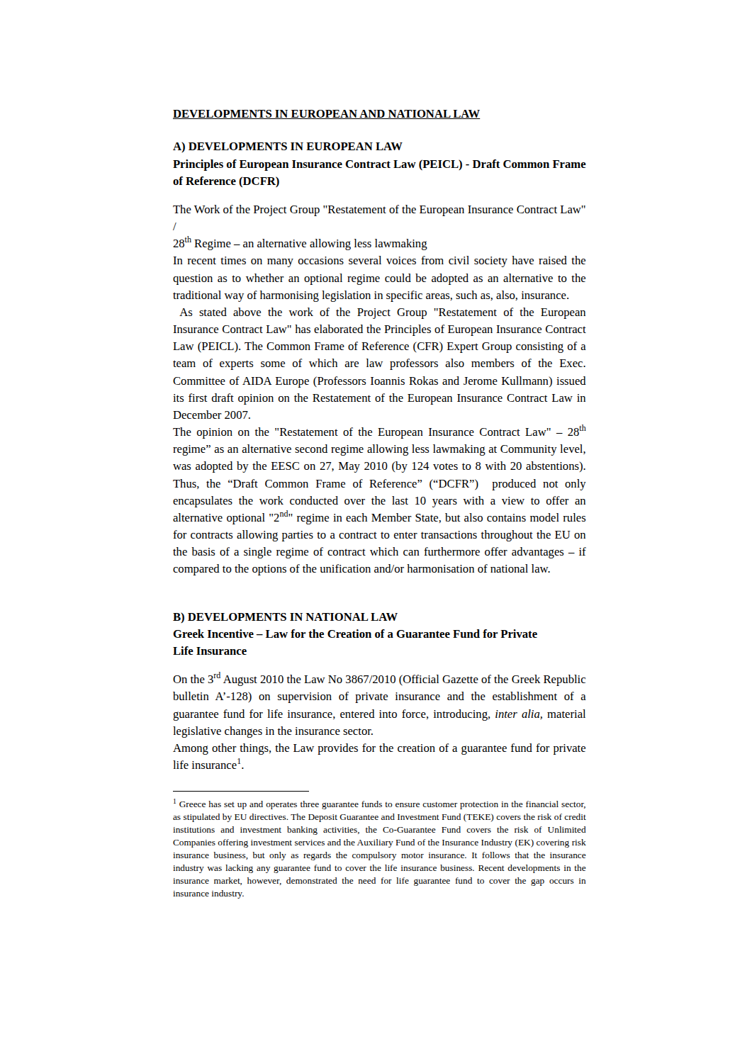DEVELOPMENTS IN EUROPEAN AND NATIONAL LAW
A) DEVELOPMENTS IN EUROPEAN LAW
Principles of European Insurance Contract Law (PEICL) - Draft Common Frame
of Reference (DCFR)
The Work of the Project Group "Restatement of the European Insurance Contract Law" /
28th Regime – an alternative allowing less lawmaking
In recent times on many occasions several voices from civil society have raised the question as to whether an optional regime could be adopted as an alternative to the traditional way of harmonising legislation in specific areas, such as, also, insurance.
As stated above the work of the Project Group "Restatement of the European Insurance Contract Law" has elaborated the Principles of European Insurance Contract Law (PEICL). The Common Frame of Reference (CFR) Expert Group consisting of a team of experts some of which are law professors also members of the Exec. Committee of AIDA Europe (Professors Ioannis Rokas and Jerome Kullmann) issued its first draft opinion on the Restatement of the European Insurance Contract Law in December 2007.
The opinion on the "Restatement of the European Insurance Contract Law" – 28th regime” as an alternative second regime allowing less lawmaking at Community level, was adopted by the EESC on 27, May 2010 (by 124 votes to 8 with 20 abstentions). Thus, the “Draft Common Frame of Reference” (“DCFR”) produced not only encapsulates the work conducted over the last 10 years with a view to offer an alternative optional "2nd" regime in each Member State, but also contains model rules for contracts allowing parties to a contract to enter transactions throughout the EU on the basis of a single regime of contract which can furthermore offer advantages – if compared to the options of the unification and/or harmonisation of national law.
B) DEVELOPMENTS IN NATIONAL LAW
Greek Incentive – Law for the Creation of a Guarantee Fund for Private
Life Insurance
On the 3rd August 2010 the Law No 3867/2010 (Official Gazette of the Greek Republic bulletin A’-128) on supervision of private insurance and the establishment of a guarantee fund for life insurance, entered into force, introducing, inter alia, material legislative changes in the insurance sector.
Among other things, the Law provides for the creation of a guarantee fund for private life insurance1.
1 Greece has set up and operates three guarantee funds to ensure customer protection in the financial sector, as stipulated by EU directives. The Deposit Guarantee and Investment Fund (TEKE) covers the risk of credit institutions and investment banking activities, the Co-Guarantee Fund covers the risk of Unlimited Companies offering investment services and the Auxiliary Fund of the Insurance Industry (EK) covering risk insurance business, but only as regards the compulsory motor insurance. It follows that the insurance industry was lacking any guarantee fund to cover the life insurance business. Recent developments in the insurance market, however, demonstrated the need for life guarantee fund to cover the gap occurs in insurance industry.